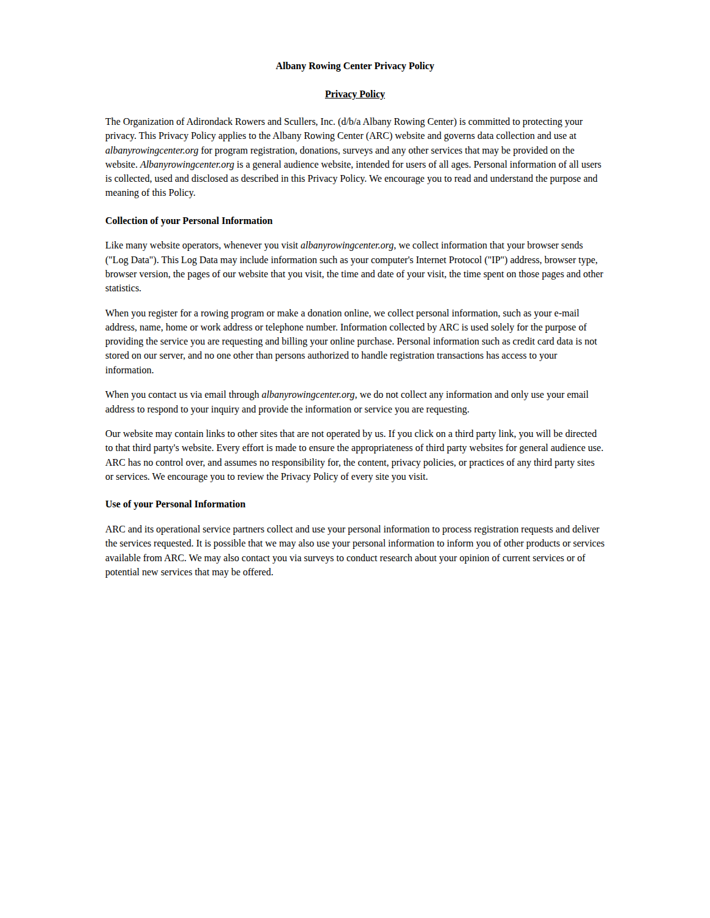Albany Rowing Center Privacy Policy
Privacy Policy
The Organization of Adirondack Rowers and Scullers, Inc. (d/b/a Albany Rowing Center) is committed to protecting your privacy. This Privacy Policy applies to the Albany Rowing Center (ARC) website and governs data collection and use at albanyrowingcenter.org for program registration, donations, surveys and any other services that may be provided on the website. Albanyrowingcenter.org is a general audience website, intended for users of all ages. Personal information of all users is collected, used and disclosed as described in this Privacy Policy. We encourage you to read and understand the purpose and meaning of this Policy.
Collection of your Personal Information
Like many website operators, whenever you visit albanyrowingcenter.org, we collect information that your browser sends ("Log Data"). This Log Data may include information such as your computer's Internet Protocol ("IP") address, browser type, browser version, the pages of our website that you visit, the time and date of your visit, the time spent on those pages and other statistics.
When you register for a rowing program or make a donation online, we collect personal information, such as your e-mail address, name, home or work address or telephone number. Information collected by ARC is used solely for the purpose of providing the service you are requesting and billing your online purchase. Personal information such as credit card data is not stored on our server, and no one other than persons authorized to handle registration transactions has access to your information.
When you contact us via email through albanyrowingcenter.org, we do not collect any information and only use your email address to respond to your inquiry and provide the information or service you are requesting.
Our website may contain links to other sites that are not operated by us. If you click on a third party link, you will be directed to that third party's website. Every effort is made to ensure the appropriateness of third party websites for general audience use. ARC has no control over, and assumes no responsibility for, the content, privacy policies, or practices of any third party sites or services. We encourage you to review the Privacy Policy of every site you visit.
Use of your Personal Information
ARC and its operational service partners collect and use your personal information to process registration requests and deliver the services requested. It is possible that we may also use your personal information to inform you of other products or services available from ARC. We may also contact you via surveys to conduct research about your opinion of current services or of potential new services that may be offered.